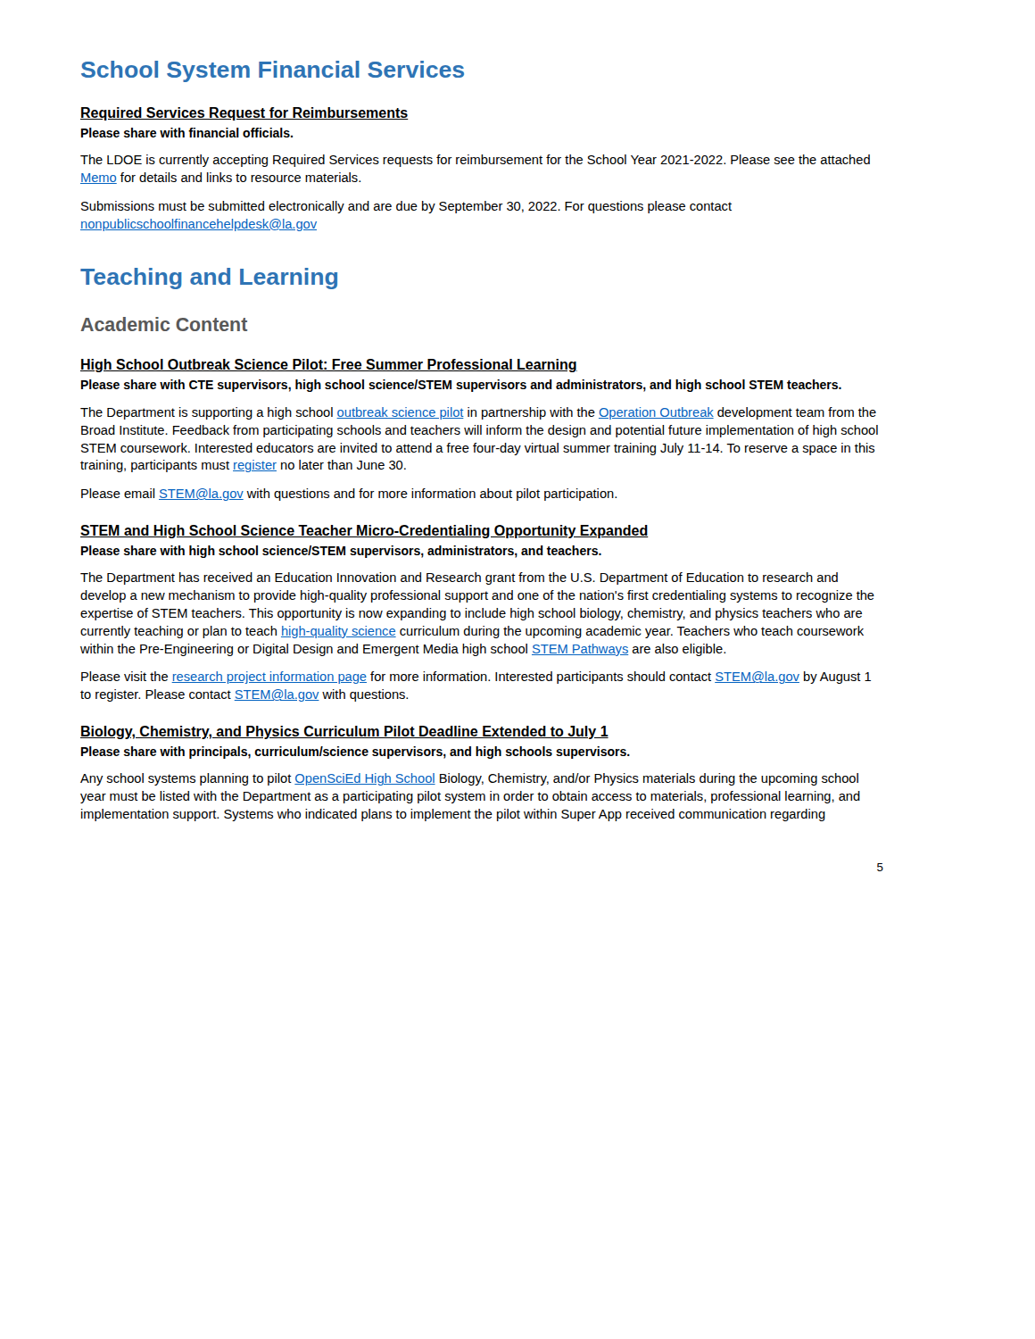School System Financial Services
Required Services Request for Reimbursements
Please share with financial officials.
The LDOE is currently accepting Required Services requests for reimbursement for the School Year 2021-2022. Please see the attached Memo for details and links to resource materials.
Submissions must be submitted electronically and are due by September 30, 2022. For questions please contact nonpublicschoolfinancehelpdesk@la.gov
Teaching and Learning
Academic Content
High School Outbreak Science Pilot: Free Summer Professional Learning
Please share with CTE supervisors, high school science/STEM supervisors and administrators, and high school STEM teachers.
The Department is supporting a high school outbreak science pilot in partnership with the Operation Outbreak development team from the Broad Institute. Feedback from participating schools and teachers will inform the design and potential future implementation of high school STEM coursework. Interested educators are invited to attend a free four-day virtual summer training July 11-14. To reserve a space in this training, participants must register no later than June 30.
Please email STEM@la.gov with questions and for more information about pilot participation.
STEM and High School Science Teacher Micro-Credentialing Opportunity Expanded
Please share with high school science/STEM supervisors, administrators, and teachers.
The Department has received an Education Innovation and Research grant from the U.S. Department of Education to research and develop a new mechanism to provide high-quality professional support and one of the nation's first credentialing systems to recognize the expertise of STEM teachers. This opportunity is now expanding to include high school biology, chemistry, and physics teachers who are currently teaching or plan to teach high-quality science curriculum during the upcoming academic year. Teachers who teach coursework within the Pre-Engineering or Digital Design and Emergent Media high school STEM Pathways are also eligible.
Please visit the research project information page for more information. Interested participants should contact STEM@la.gov by August 1 to register. Please contact STEM@la.gov with questions.
Biology, Chemistry, and Physics Curriculum Pilot Deadline Extended to July 1
Please share with principals, curriculum/science supervisors, and high schools supervisors.
Any school systems planning to pilot OpenSciEd High School Biology, Chemistry, and/or Physics materials during the upcoming school year must be listed with the Department as a participating pilot system in order to obtain access to materials, professional learning, and implementation support. Systems who indicated plans to implement the pilot within Super App received communication regarding
5